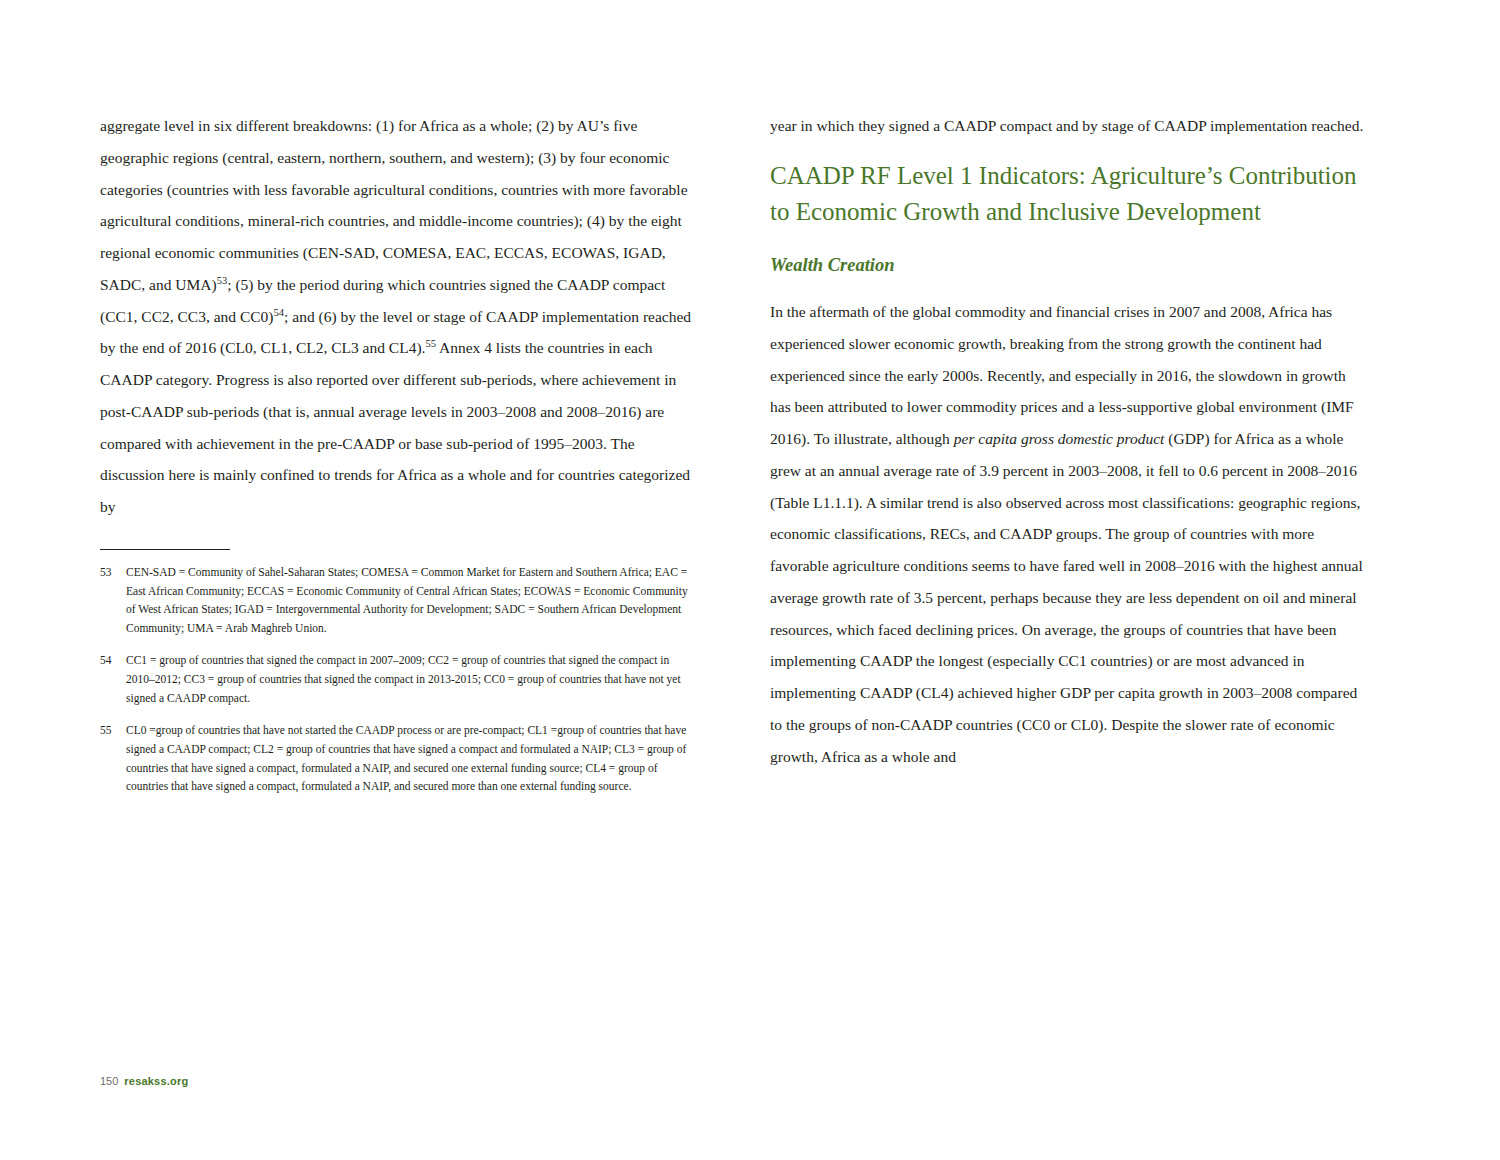aggregate level in six different breakdowns: (1) for Africa as a whole; (2) by AU’s five geographic regions (central, eastern, northern, southern, and western); (3) by four economic categories (countries with less favorable agricultural conditions, countries with more favorable agricultural conditions, mineral-rich countries, and middle-income countries); (4) by the eight regional economic communities (CEN-SAD, COMESA, EAC, ECCAS, ECOWAS, IGAD, SADC, and UMA)53; (5) by the period during which countries signed the CAADP compact (CC1, CC2, CC3, and CC0)54; and (6) by the level or stage of CAADP implementation reached by the end of 2016 (CL0, CL1, CL2, CL3 and CL4).55 Annex 4 lists the countries in each CAADP category. Progress is also reported over different sub-periods, where achievement in post-CAADP sub-periods (that is, annual average levels in 2003–2008 and 2008–2016) are compared with achievement in the pre-CAADP or base sub-period of 1995–2003. The discussion here is mainly confined to trends for Africa as a whole and for countries categorized by
53 CEN-SAD = Community of Sahel-Saharan States; COMESA = Common Market for Eastern and Southern Africa; EAC = East African Community; ECCAS = Economic Community of Central African States; ECOWAS = Economic Community of West African States; IGAD = Intergovernmental Authority for Development; SADC = Southern African Development Community; UMA = Arab Maghreb Union.
54 CC1 = group of countries that signed the compact in 2007–2009; CC2 = group of countries that signed the compact in 2010–2012; CC3 = group of countries that signed the compact in 2013-2015; CC0 = group of countries that have not yet signed a CAADP compact.
55 CL0 =group of countries that have not started the CAADP process or are pre-compact; CL1 =group of countries that have signed a CAADP compact; CL2 = group of countries that have signed a compact and formulated a NAIP; CL3 = group of countries that have signed a compact, formulated a NAIP, and secured one external funding source; CL4 = group of countries that have signed a compact, formulated a NAIP, and secured more than one external funding source.
year in which they signed a CAADP compact and by stage of CAADP implementation reached.
CAADP RF Level 1 Indicators: Agriculture’s Contribution to Economic Growth and Inclusive Development
Wealth Creation
In the aftermath of the global commodity and financial crises in 2007 and 2008, Africa has experienced slower economic growth, breaking from the strong growth the continent had experienced since the early 2000s. Recently, and especially in 2016, the slowdown in growth has been attributed to lower commodity prices and a less-supportive global environment (IMF 2016). To illustrate, although per capita gross domestic product (GDP) for Africa as a whole grew at an annual average rate of 3.9 percent in 2003–2008, it fell to 0.6 percent in 2008–2016 (Table L1.1.1). A similar trend is also observed across most classifications: geographic regions, economic classifications, RECs, and CAADP groups. The group of countries with more favorable agriculture conditions seems to have fared well in 2008–2016 with the highest annual average growth rate of 3.5 percent, perhaps because they are less dependent on oil and mineral resources, which faced declining prices. On average, the groups of countries that have been implementing CAADP the longest (especially CC1 countries) or are most advanced in implementing CAADP (CL4) achieved higher GDP per capita growth in 2003–2008 compared to the groups of non-CAADP countries (CC0 or CL0). Despite the slower rate of economic growth, Africa as a whole and
150 resakss.org